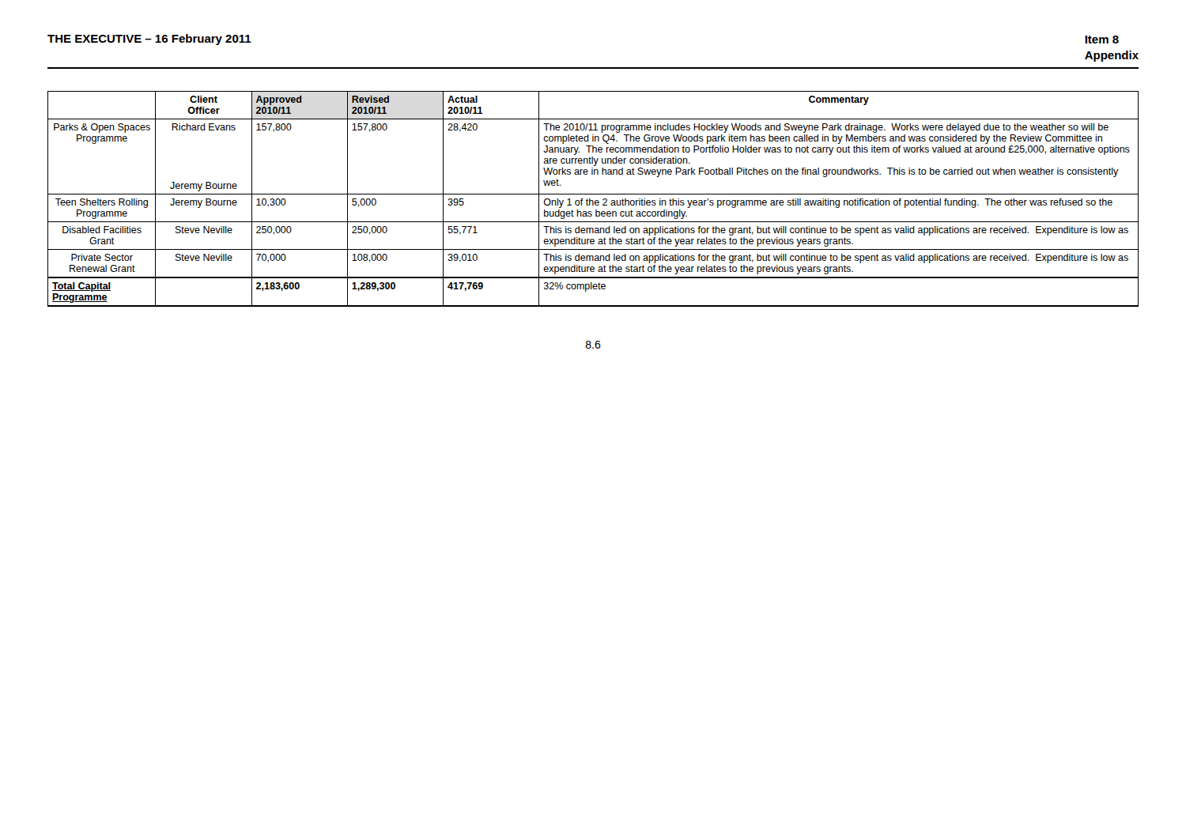THE EXECUTIVE – 16 February 2011
Item 8
Appendix
| | Client Officer | Approved 2010/11 | Revised 2010/11 | Actual 2010/11 | Commentary |
| --- | --- | --- | --- | --- | --- |
| Parks & Open Spaces Programme | Richard Evans Jeremy Bourne | 157,800 | 157,800 | 28,420 | The 2010/11 programme includes Hockley Woods and Sweyne Park drainage. Works were delayed due to the weather so will be completed in Q4. The Grove Woods park item has been called in by Members and was considered by the Review Committee in January. The recommendation to Portfolio Holder was to not carry out this item of works valued at around £25,000, alternative options are currently under consideration. Works are in hand at Sweyne Park Football Pitches on the final groundworks. This is to be carried out when weather is consistently wet. |
| Teen Shelters Rolling Programme | Jeremy Bourne | 10,300 | 5,000 | 395 | Only 1 of the 2 authorities in this year’s programme are still awaiting notification of potential funding. The other was refused so the budget has been cut accordingly. |
| Disabled Facilities Grant | Steve Neville | 250,000 | 250,000 | 55,771 | This is demand led on applications for the grant, but will continue to be spent as valid applications are received. Expenditure is low as expenditure at the start of the year relates to the previous years grants. |
| Private Sector Renewal Grant | Steve Neville | 70,000 | 108,000 | 39,010 | This is demand led on applications for the grant, but will continue to be spent as valid applications are received. Expenditure is low as expenditure at the start of the year relates to the previous years grants. |
| Total Capital Programme | | 2,183,600 | 1,289,300 | 417,769 | 32% complete |
8.6